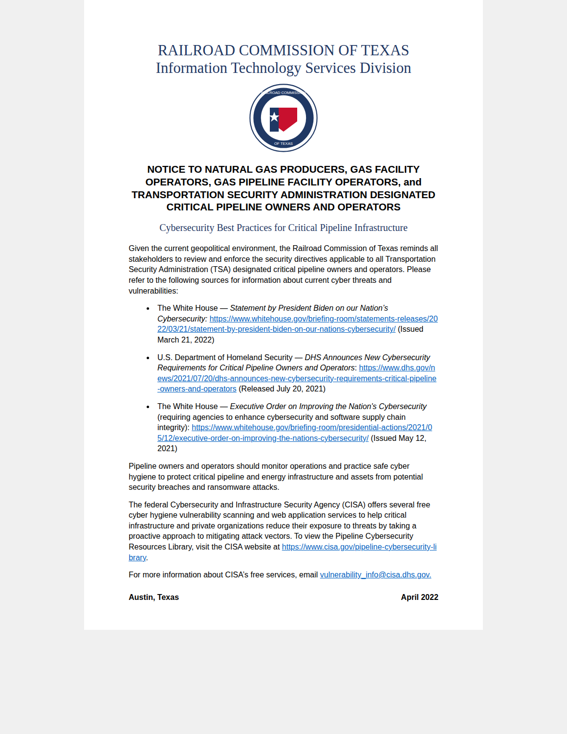RAILROAD COMMISSION OF TEXAS
Information Technology Services Division
Notice to Natural Gas Producers, Gas Facility Operators, Gas Pipeline Facility Operators, and Transportation Security Administration Designated Critical Pipeline Owners and Operators
Cybersecurity Best Practices for Critical Pipeline Infrastructure
Given the current geopolitical environment, the Railroad Commission of Texas reminds all stakeholders to review and enforce the security directives applicable to all Transportation Security Administration (TSA) designated critical pipeline owners and operators. Please refer to the following sources for information about current cyber threats and vulnerabilities:
The White House — Statement by President Biden on our Nation’s Cybersecurity: https://www.whitehouse.gov/briefing-room/statements-releases/2022/03/21/statement-by-president-biden-on-our-nations-cybersecurity/ (Issued March 21, 2022)
U.S. Department of Homeland Security — DHS Announces New Cybersecurity Requirements for Critical Pipeline Owners and Operators: https://www.dhs.gov/news/2021/07/20/dhs-announces-new-cybersecurity-requirements-critical-pipeline-owners-and-operators (Released July 20, 2021)
The White House — Executive Order on Improving the Nation's Cybersecurity (requiring agencies to enhance cybersecurity and software supply chain integrity): https://www.whitehouse.gov/briefing-room/presidential-actions/2021/05/12/executive-order-on-improving-the-nations-cybersecurity/ (Issued May 12, 2021)
Pipeline owners and operators should monitor operations and practice safe cyber hygiene to protect critical pipeline and energy infrastructure and assets from potential security breaches and ransomware attacks.
The federal Cybersecurity and Infrastructure Security Agency (CISA) offers several free cyber hygiene vulnerability scanning and web application services to help critical infrastructure and private organizations reduce their exposure to threats by taking a proactive approach to mitigating attack vectors. To view the Pipeline Cybersecurity Resources Library, visit the CISA website at https://www.cisa.gov/pipeline-cybersecurity-library.
For more information about CISA’s free services, email vulnerability_info@cisa.dhs.gov.
Austin, Texas April 2022